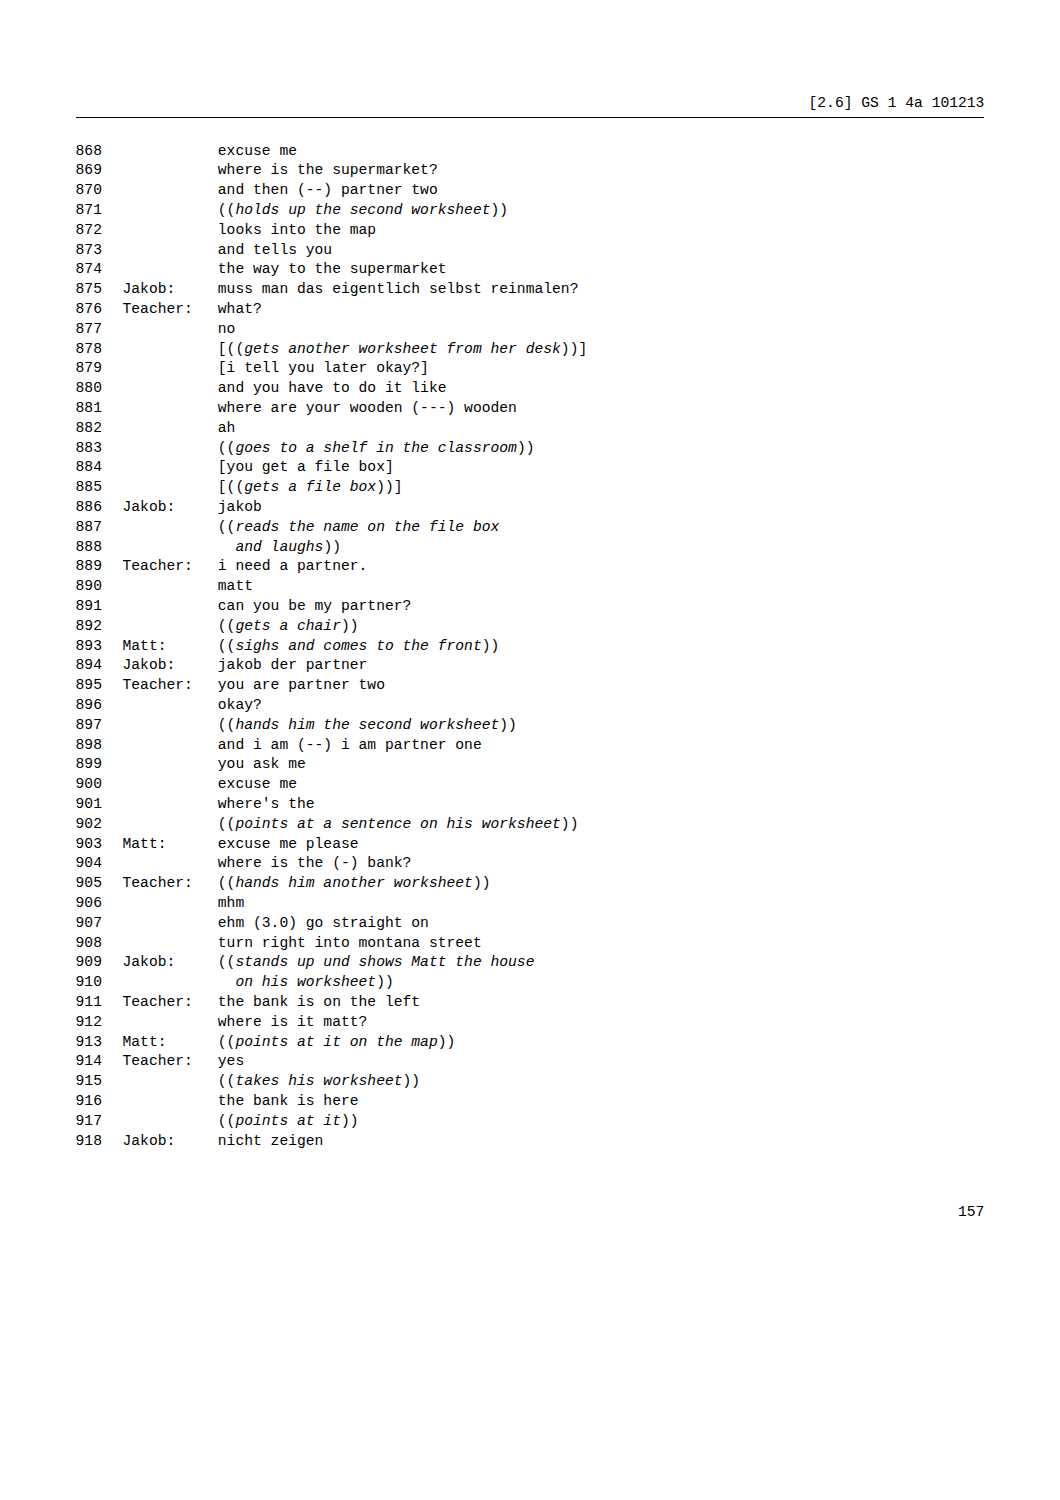[2.6] GS 1 4a 101213
| 868 | | excuse me |
| 869 | | where is the supermarket? |
| 870 | | and then (--) partner two |
| 871 | | (( holds up the second worksheet )) |
| 872 | | looks into the map |
| 873 | | and tells you |
| 874 | | the way to the supermarket |
| 875 | Jakob: | muss man das eigentlich selbst reinmalen? |
| 876 | Teacher: | what? |
| 877 | | no |
| 878 | | [(( gets another worksheet from her desk ))] |
| 879 | | [i tell you later okay?] |
| 880 | | and you have to do it like |
| 881 | | where are your wooden (---) wooden |
| 882 | | ah |
| 883 | | (( goes to a shelf in the classroom )) |
| 884 | | [you get a file box] |
| 885 | | [(( gets a file box ))] |
| 886 | Jakob: | jakob |
| 887 | | (( reads the name on the file box |
| 888 | | and laughs )) |
| 889 | Teacher: | i need a partner. |
| 890 | | matt |
| 891 | | can you be my partner? |
| 892 | | (( gets a chair )) |
| 893 | Matt: | (( sighs and comes to the front )) |
| 894 | Jakob: | jakob der partner |
| 895 | Teacher: | you are partner two |
| 896 | | okay? |
| 897 | | (( hands him the second worksheet )) |
| 898 | | and i am (--) i am partner one |
| 899 | | you ask me |
| 900 | | excuse me |
| 901 | | where's the |
| 902 | | (( points at a sentence on his worksheet )) |
| 903 | Matt: | excuse me please |
| 904 | | where is the (-) bank? |
| 905 | Teacher: | (( hands him another worksheet )) |
| 906 | | mhm |
| 907 | | ehm (3.0) go straight on |
| 908 | | turn right into montana street |
| 909 | Jakob: | (( stands up und shows Matt the house |
| 910 | | on his worksheet )) |
| 911 | Teacher: | the bank is on the left |
| 912 | | where is it matt? |
| 913 | Matt: | (( points at it on the map )) |
| 914 | Teacher: | yes |
| 915 | | (( takes his worksheet )) |
| 916 | | the bank is here |
| 917 | | (( points at it )) |
| 918 | Jakob: | nicht zeigen |
157